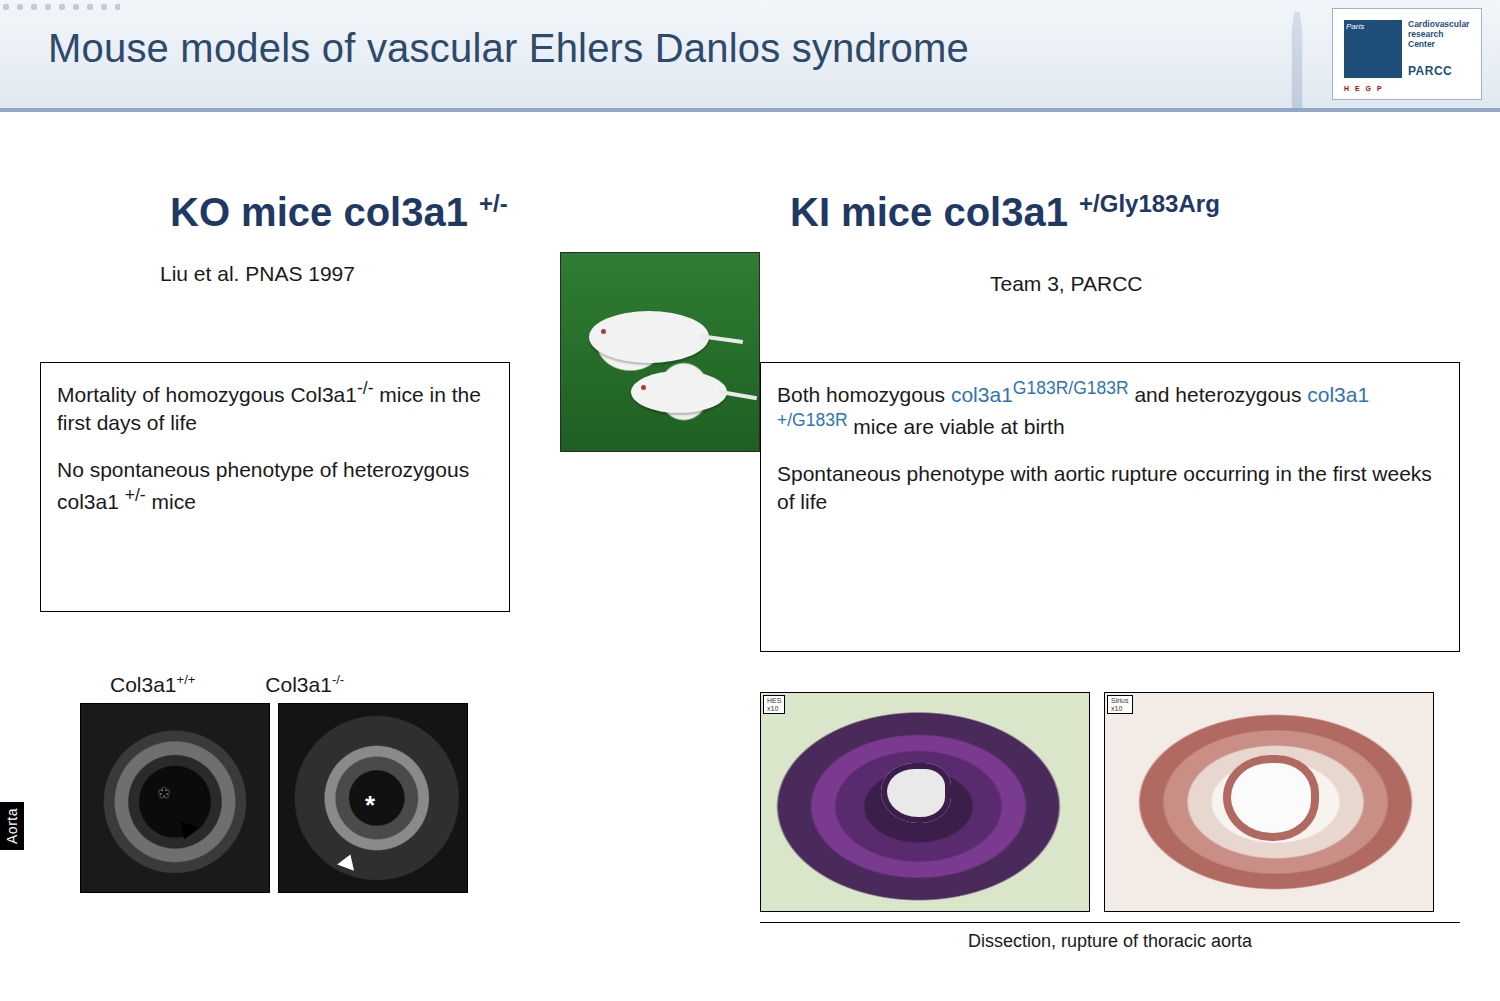Mouse models of vascular Ehlers Danlos syndrome
Paris
Cardiovascular
research
Center
PARCC
H E G P
KO mice col3a1 +/-
Liu et al. PNAS 1997
Mortality of homozygous Col3a1-/- mice in the first days of life
No spontaneous phenotype of heterozygous col3a1 +/- mice
Col3a1+/+
Col3a1-/-
*
*
Aorta
KI mice col3a1 +/Gly183Arg
Team 3, PARCC
Both homozygous col3a1G183R/G183R and heterozygous col3a1 +/G183R mice are viable at birth
Spontaneous phenotype with aortic rupture occurring in the first weeks of life
HES
x10
Sirius
x10
Dissection, rupture of thoracic aorta